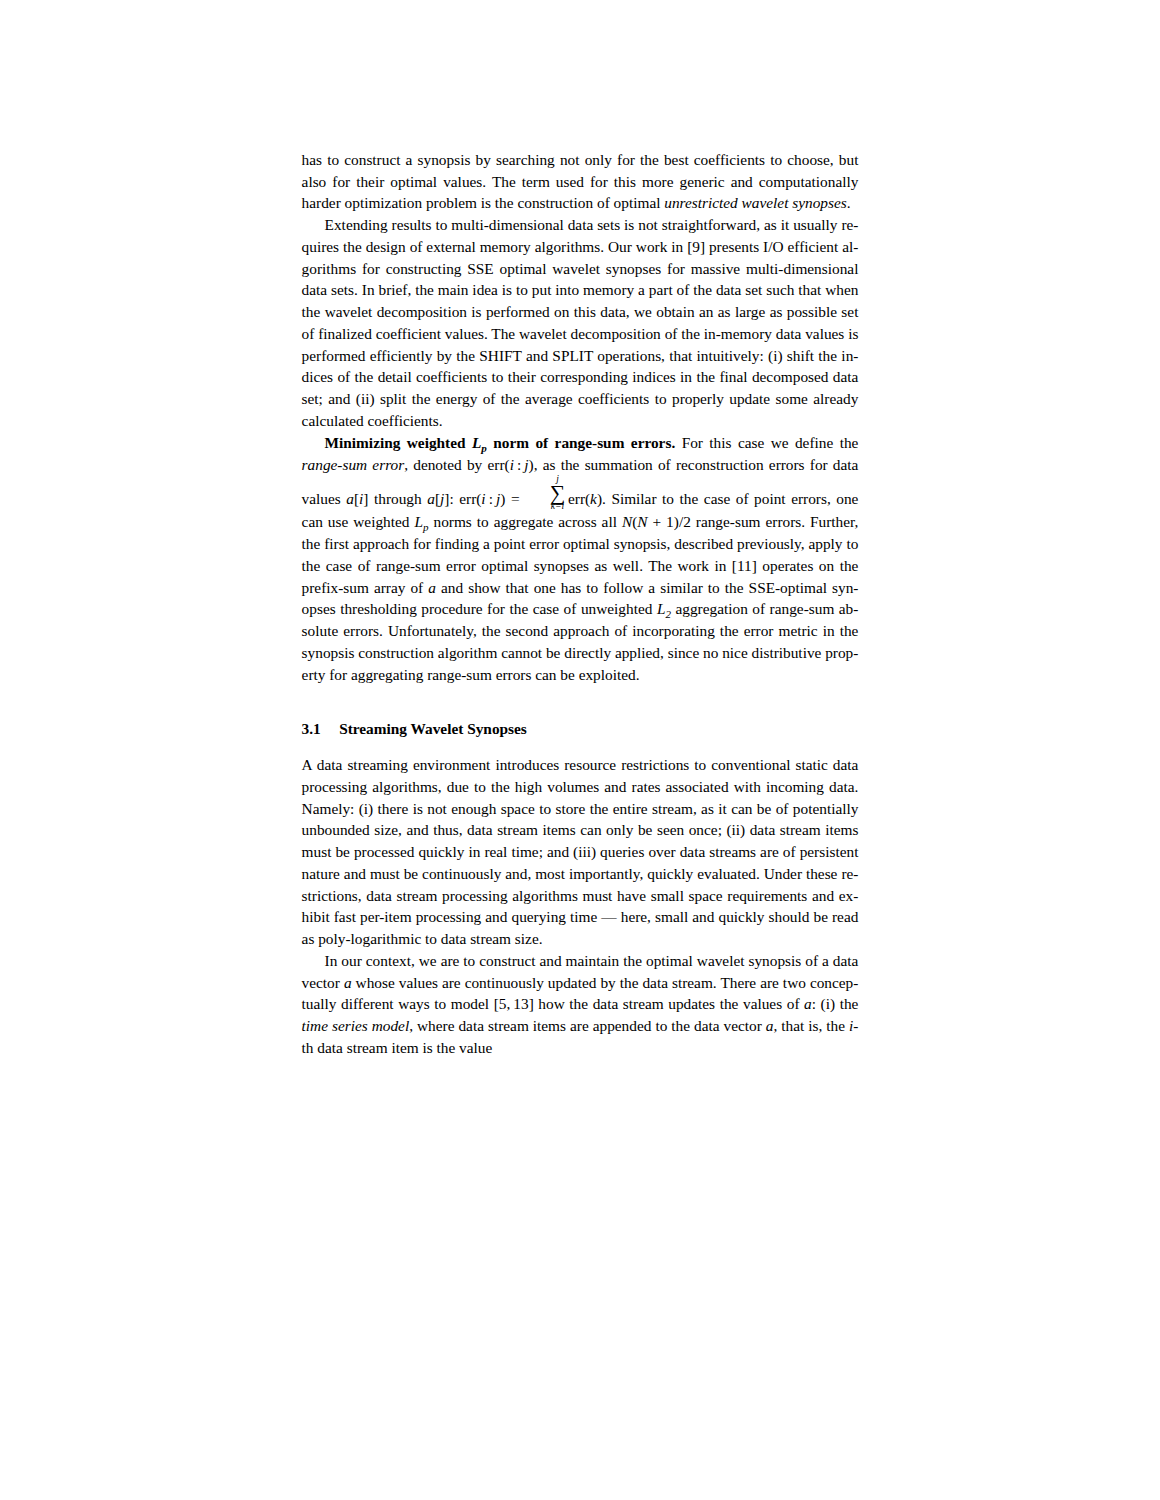has to construct a synopsis by searching not only for the best coefficients to choose, but also for their optimal values. The term used for this more generic and computationally harder optimization problem is the construction of optimal unrestricted wavelet synopses.
Extending results to multi-dimensional data sets is not straightforward, as it usually requires the design of external memory algorithms. Our work in [9] presents I/O efficient algorithms for constructing SSE optimal wavelet synopses for massive multi-dimensional data sets. In brief, the main idea is to put into memory a part of the data set such that when the wavelet decomposition is performed on this data, we obtain an as large as possible set of finalized coefficient values. The wavelet decomposition of the in-memory data values is performed efficiently by the SHIFT and SPLIT operations, that intuitively: (i) shift the indices of the detail coefficients to their corresponding indices in the final decomposed data set; and (ii) split the energy of the average coefficients to properly update some already calculated coefficients.
Minimizing weighted Lp norm of range-sum errors. For this case we define the range-sum error, denoted by err(i : j), as the summation of reconstruction errors for data values a[i] through a[j]: err(i : j) = j∑k=i err(k). Similar to the case of point errors, one can use weighted Lp norms to aggregate across all N(N + 1)/2 range-sum errors. Further, the first approach for finding a point error optimal synopsis, described previously, apply to the case of range-sum error optimal synopses as well. The work in [11] operates on the prefix-sum array of a and show that one has to follow a similar to the SSE-optimal synopses thresholding procedure for the case of unweighted L2 aggregation of range-sum absolute errors. Unfortunately, the second approach of incorporating the error metric in the synopsis construction algorithm cannot be directly applied, since no nice distributive property for aggregating range-sum errors can be exploited.
3.1 Streaming Wavelet Synopses
A data streaming environment introduces resource restrictions to conventional static data processing algorithms, due to the high volumes and rates associated with incoming data. Namely: (i) there is not enough space to store the entire stream, as it can be of potentially unbounded size, and thus, data stream items can only be seen once; (ii) data stream items must be processed quickly in real time; and (iii) queries over data streams are of persistent nature and must be continuously and, most importantly, quickly evaluated. Under these restrictions, data stream processing algorithms must have small space requirements and exhibit fast per-item processing and querying time — here, small and quickly should be read as poly-logarithmic to data stream size.
In our context, we are to construct and maintain the optimal wavelet synopsis of a data vector a whose values are continuously updated by the data stream. There are two conceptually different ways to model [5, 13] how the data stream updates the values of a: (i) the time series model, where data stream items are appended to the data vector a, that is, the i-th data stream item is the value